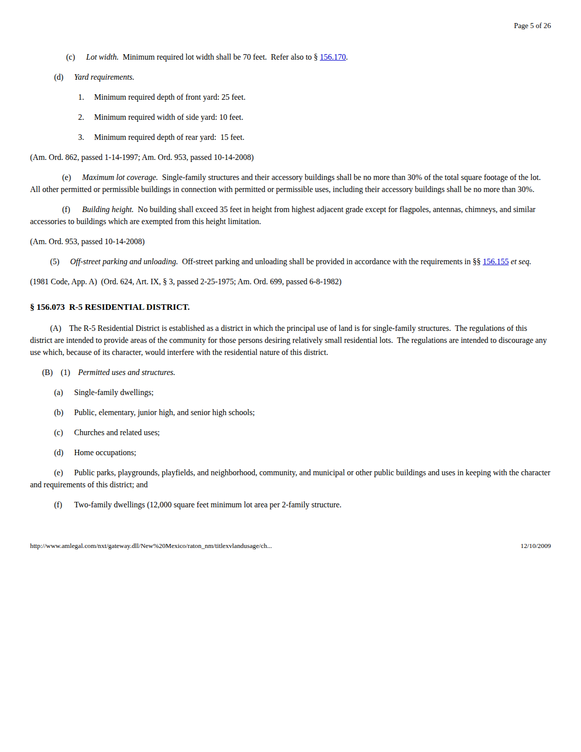Page 5 of 26
(c) Lot width. Minimum required lot width shall be 70 feet. Refer also to § 156.170.
(d) Yard requirements.
1. Minimum required depth of front yard: 25 feet.
2. Minimum required width of side yard: 10 feet.
3. Minimum required depth of rear yard: 15 feet.
(Am. Ord. 862, passed 1-14-1997; Am. Ord. 953, passed 10-14-2008)
(e) Maximum lot coverage. Single-family structures and their accessory buildings shall be no more than 30% of the total square footage of the lot. All other permitted or permissible buildings in connection with permitted or permissible uses, including their accessory buildings shall be no more than 30%.
(f) Building height. No building shall exceed 35 feet in height from highest adjacent grade except for flagpoles, antennas, chimneys, and similar accessories to buildings which are exempted from this height limitation.
(Am. Ord. 953, passed 10-14-2008)
(5) Off-street parking and unloading. Off-street parking and unloading shall be provided in accordance with the requirements in §§ 156.155 et seq.
(1981 Code, App. A) (Ord. 624, Art. IX, § 3, passed 2-25-1975; Am. Ord. 699, passed 6-8-1982)
§ 156.073 R-5 RESIDENTIAL DISTRICT.
(A) The R-5 Residential District is established as a district in which the principal use of land is for single-family structures. The regulations of this district are intended to provide areas of the community for those persons desiring relatively small residential lots. The regulations are intended to discourage any use which, because of its character, would interfere with the residential nature of this district.
(B) (1) Permitted uses and structures.
(a) Single-family dwellings;
(b) Public, elementary, junior high, and senior high schools;
(c) Churches and related uses;
(d) Home occupations;
(e) Public parks, playgrounds, playfields, and neighborhood, community, and municipal or other public buildings and uses in keeping with the character and requirements of this district; and
(f) Two-family dwellings (12,000 square feet minimum lot area per 2-family structure.
http://www.amlegal.com/nxt/gateway.dll/New%20Mexico/raton_nm/titlexvlandusage/ch... 12/10/2009